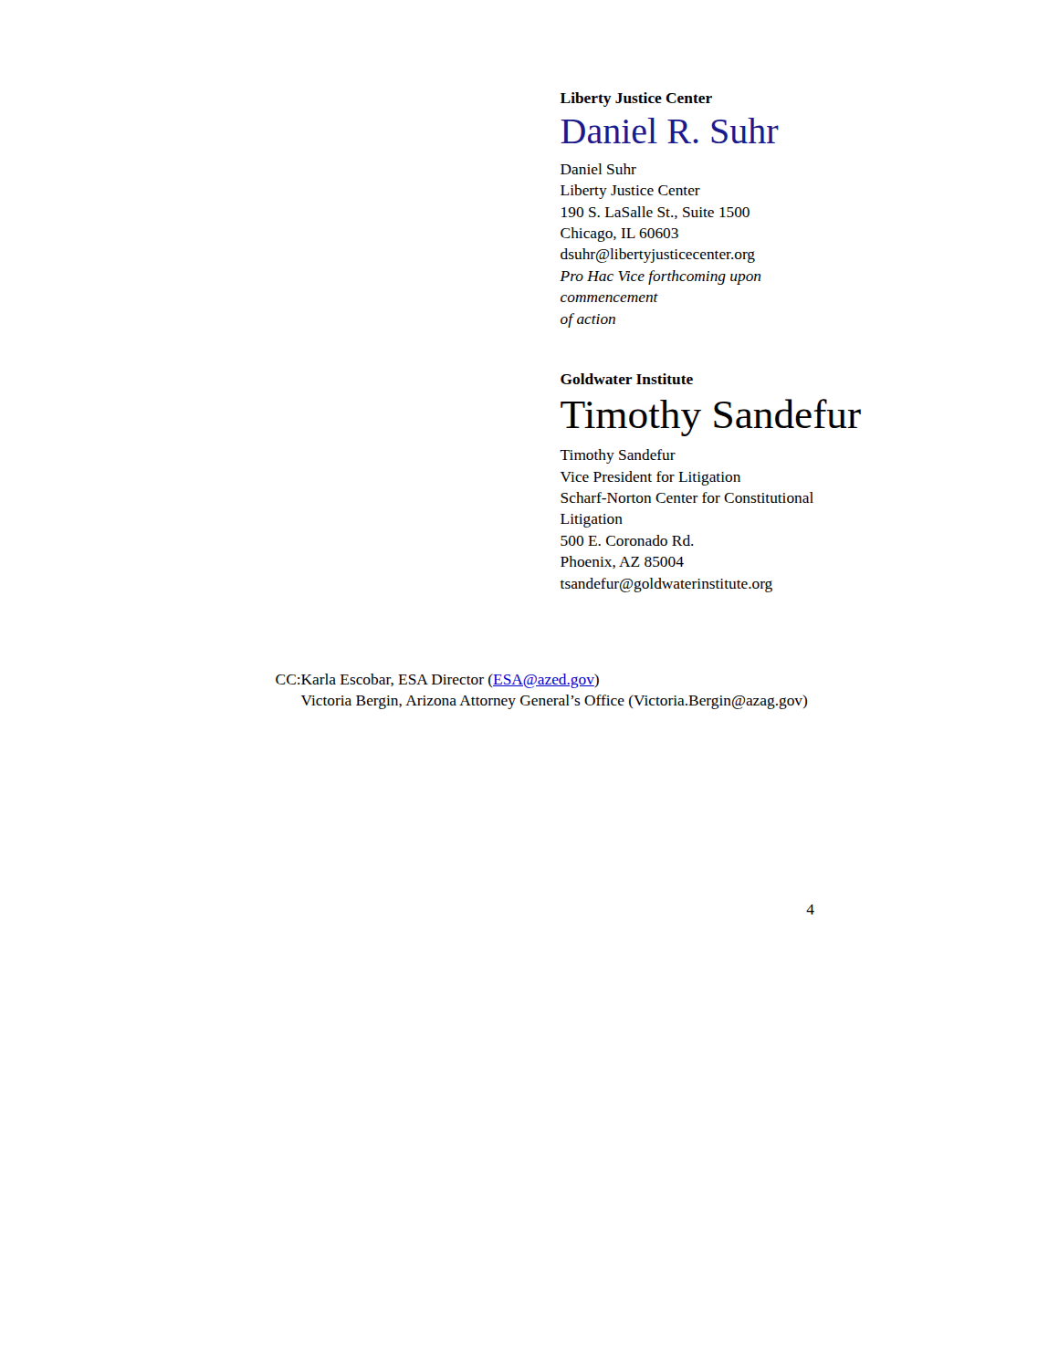Liberty Justice Center
Daniel R. Suhr
Daniel Suhr
Liberty Justice Center
190 S. LaSalle St., Suite 1500
Chicago, IL 60603
dsuhr@libertyjusticecenter.org
Pro Hac Vice forthcoming upon commencement
of action
Goldwater Institute
Timothy Sandefur
Timothy Sandefur
Vice President for Litigation
Scharf-Norton Center for Constitutional Litigation
500 E. Coronado Rd.
Phoenix, AZ 85004
tsandefur@goldwaterinstitute.org
| CC: | Karla Escobar, ESA Director ( ESA@azed.gov ) Victoria Bergin, Arizona Attorney General’s Office (Victoria.Bergin@azag.gov) |
4